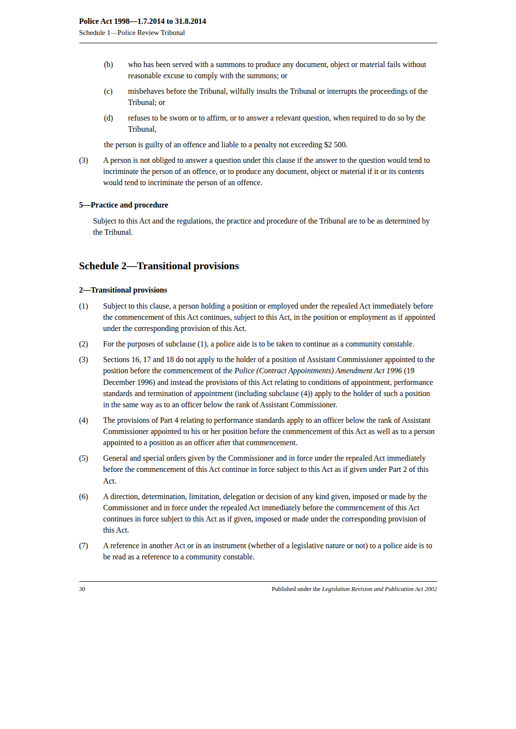Police Act 1998—1.7.2014 to 31.8.2014
Schedule 1—Police Review Tribunal
(b) who has been served with a summons to produce any document, object or material fails without reasonable excuse to comply with the summons; or
(c) misbehaves before the Tribunal, wilfully insults the Tribunal or interrupts the proceedings of the Tribunal; or
(d) refuses to be sworn or to affirm, or to answer a relevant question, when required to do so by the Tribunal,
the person is guilty of an offence and liable to a penalty not exceeding $2 500.
(3) A person is not obliged to answer a question under this clause if the answer to the question would tend to incriminate the person of an offence, or to produce any document, object or material if it or its contents would tend to incriminate the person of an offence.
5—Practice and procedure
Subject to this Act and the regulations, the practice and procedure of the Tribunal are to be as determined by the Tribunal.
Schedule 2—Transitional provisions
2—Transitional provisions
(1) Subject to this clause, a person holding a position or employed under the repealed Act immediately before the commencement of this Act continues, subject to this Act, in the position or employment as if appointed under the corresponding provision of this Act.
(2) For the purposes of subclause (1), a police aide is to be taken to continue as a community constable.
(3) Sections 16, 17 and 18 do not apply to the holder of a position of Assistant Commissioner appointed to the position before the commencement of the Police (Contract Appointments) Amendment Act 1996 (19 December 1996) and instead the provisions of this Act relating to conditions of appointment, performance standards and termination of appointment (including subclause (4)) apply to the holder of such a position in the same way as to an officer below the rank of Assistant Commissioner.
(4) The provisions of Part 4 relating to performance standards apply to an officer below the rank of Assistant Commissioner appointed to his or her position before the commencement of this Act as well as to a person appointed to a position as an officer after that commencement.
(5) General and special orders given by the Commissioner and in force under the repealed Act immediately before the commencement of this Act continue in force subject to this Act as if given under Part 2 of this Act.
(6) A direction, determination, limitation, delegation or decision of any kind given, imposed or made by the Commissioner and in force under the repealed Act immediately before the commencement of this Act continues in force subject to this Act as if given, imposed or made under the corresponding provision of this Act.
(7) A reference in another Act or in an instrument (whether of a legislative nature or not) to a police aide is to be read as a reference to a community constable.
30 Published under the Legislation Revision and Publication Act 2002